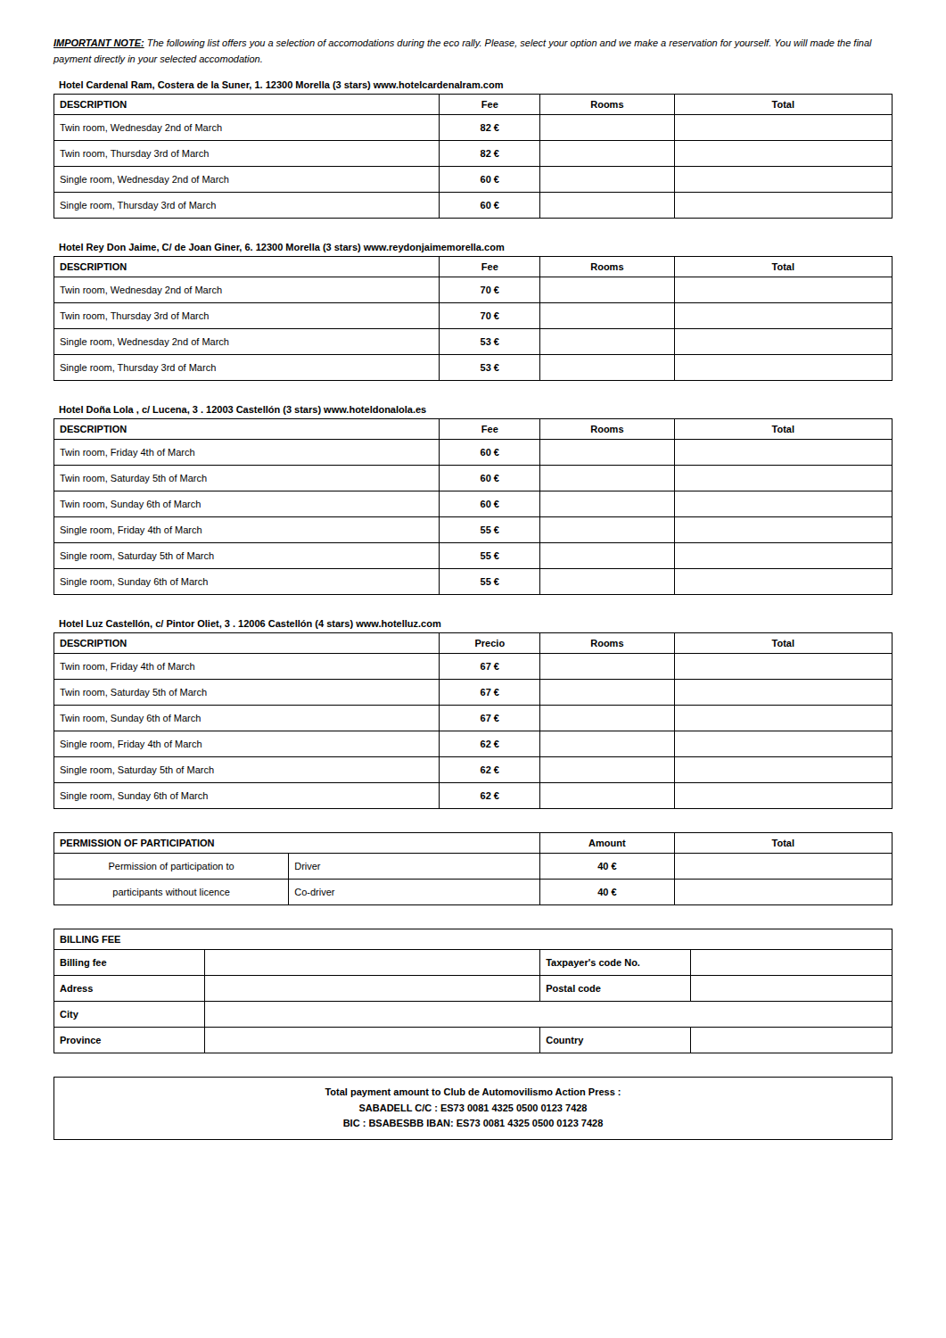IMPORTANT NOTE: The following list offers you a selection of accomodations during the eco rally. Please, select your option and we make a reservation for yourself. You will made the final payment directly in your selected accomodation.
Hotel Cardenal Ram, Costera de la Suner, 1. 12300 Morella (3 stars) www.hotelcardenalram.com
| DESCRIPTION | Fee | Rooms | Total |
| --- | --- | --- | --- |
| Twin room, Wednesday 2nd of March | 82 € | | |
| Twin room, Thursday 3rd of March | 82 € | | |
| Single room, Wednesday 2nd of March | 60 € | | |
| Single room, Thursday 3rd of March | 60 € | | |
Hotel Rey Don Jaime, C/ de Joan Giner, 6. 12300 Morella (3 stars) www.reydonjaimemorella.com
| DESCRIPTION | Fee | Rooms | Total |
| --- | --- | --- | --- |
| Twin room, Wednesday 2nd of March | 70 € | | |
| Twin room, Thursday 3rd of March | 70 € | | |
| Single room, Wednesday 2nd of March | 53 € | | |
| Single room, Thursday 3rd of March | 53 € | | |
Hotel Doña Lola , c/ Lucena, 3 . 12003 Castellón (3 stars) www.hoteldonalola.es
| DESCRIPTION | Fee | Rooms | Total |
| --- | --- | --- | --- |
| Twin room, Friday 4th of March | 60 € | | |
| Twin room, Saturday 5th of March | 60 € | | |
| Twin room, Sunday 6th of March | 60 € | | |
| Single room, Friday 4th of March | 55 € | | |
| Single room, Saturday 5th of March | 55 € | | |
| Single room, Sunday 6th of March | 55 € | | |
Hotel Luz Castellón, c/ Pintor Oliet, 3 . 12006 Castellón (4 stars) www.hotelluz.com
| DESCRIPTION | Precio | Rooms | Total |
| --- | --- | --- | --- |
| Twin room, Friday 4th of March | 67 € | | |
| Twin room, Saturday 5th of March | 67 € | | |
| Twin room, Sunday 6th of March | 67 € | | |
| Single room, Friday 4th of March | 62 € | | |
| Single room, Saturday 5th of March | 62 € | | |
| Single room, Sunday 6th of March | 62 € | | |
| PERMISSION OF PARTICIPATION | Amount | Total |
| --- | --- | --- |
| Permission of participation to | Driver | 40 € | |
| participants without licence | Co-driver | 40 € | |
| BILLING FEE |
| --- |
| Billing fee | | Taxpayer's code No. | |
| Adress | | Postal code | |
| City | |
| Province | | Country | |
| Total payment amount to Club de Automovilismo Action Press : SABADELL C/C : ES73 0081 4325 0500 0123 7428 BIC : BSABESBB IBAN: ES73 0081 4325 0500 0123 7428 |